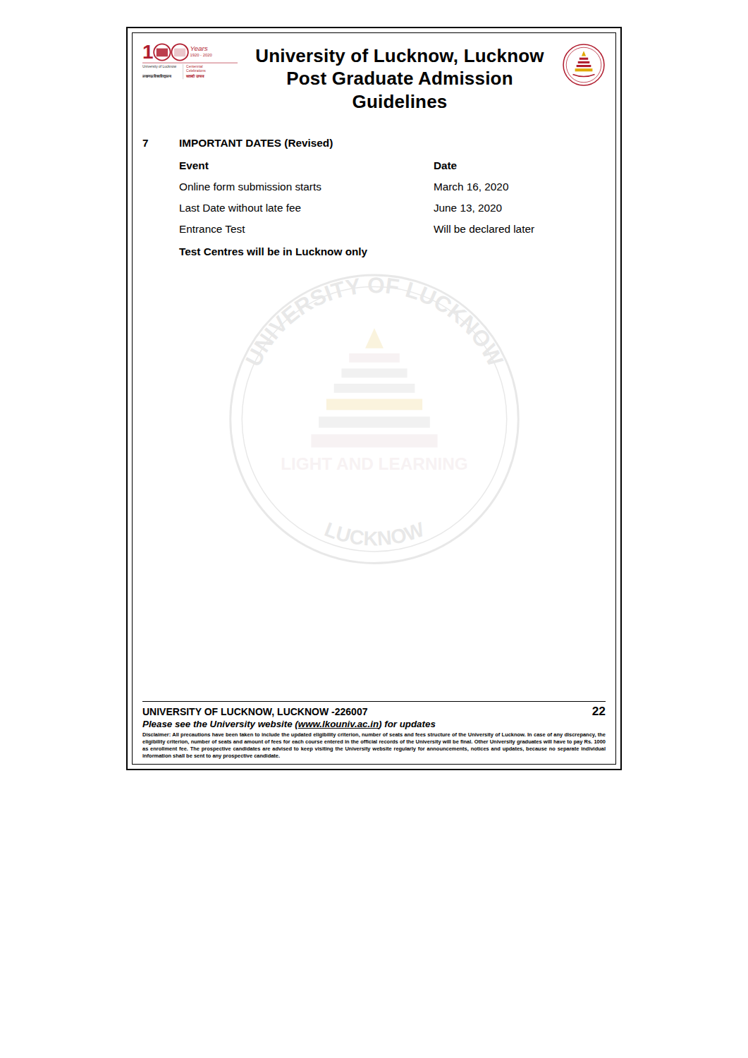University of Lucknow, Lucknow
Post Graduate Admission Guidelines
7
IMPORTANT DATES (Revised)
| Event | Date |
| --- | --- |
| Online form submission starts | March 16, 2020 |
| Last Date without late fee | June 13, 2020 |
| Entrance Test | Will be declared later |
Test Centres will be in Lucknow only
UNIVERSITY OF LUCKNOW, LUCKNOW -226007 22
Please see the University website (www.lkouniv.ac.in) for updates
Disclaimer: All precautions have been taken to include the updated eligibility criterion, number of seats and fees structure of the University of Lucknow. In case of any discrepancy, the eligibility criterion, number of seats and amount of fees for each course entered in the official records of the University will be final. Other University graduates will have to pay Rs. 1000 as enrollment fee. The prospective candidates are advised to keep visiting the University website regularly for announcements, notices and updates, because no separate individual information shall be sent to any prospective candidate.